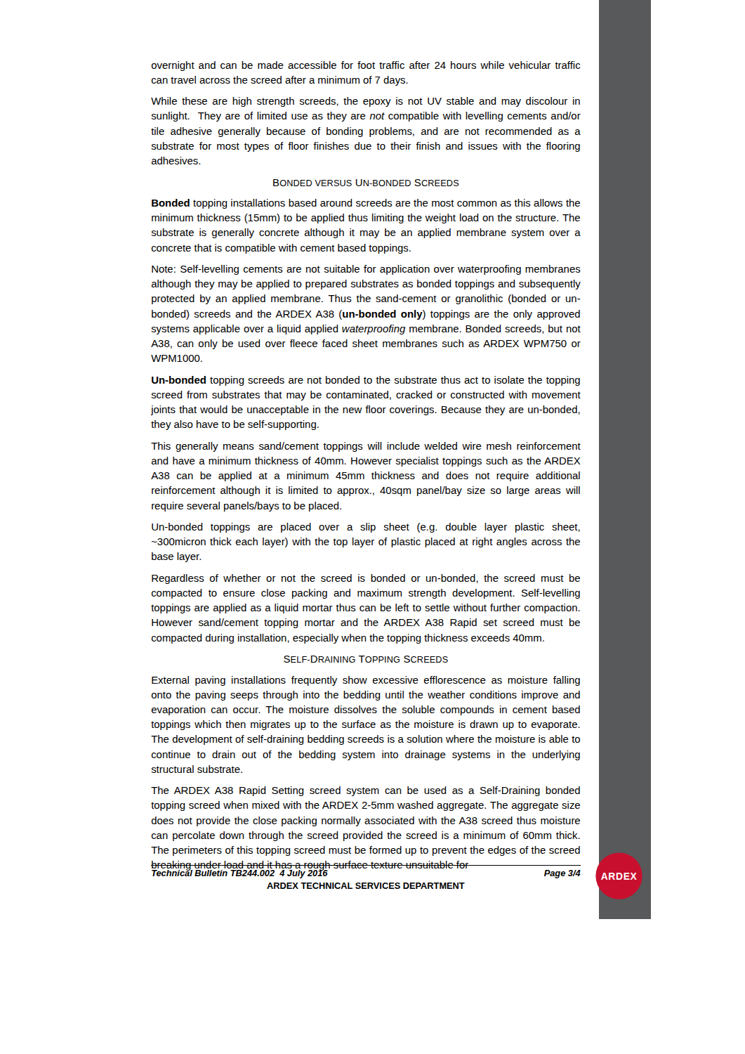overnight and can be made accessible for foot traffic after 24 hours while vehicular traffic can travel across the screed after a minimum of 7 days.
While these are high strength screeds, the epoxy is not UV stable and may discolour in sunlight. They are of limited use as they are not compatible with levelling cements and/or tile adhesive generally because of bonding problems, and are not recommended as a substrate for most types of floor finishes due to their finish and issues with the flooring adhesives.
BONDED VERSUS UN-BONDED SCREEDS
Bonded topping installations based around screeds are the most common as this allows the minimum thickness (15mm) to be applied thus limiting the weight load on the structure. The substrate is generally concrete although it may be an applied membrane system over a concrete that is compatible with cement based toppings.
Note: Self-levelling cements are not suitable for application over waterproofing membranes although they may be applied to prepared substrates as bonded toppings and subsequently protected by an applied membrane. Thus the sand-cement or granolithic (bonded or un-bonded) screeds and the ARDEX A38 (un-bonded only) toppings are the only approved systems applicable over a liquid applied waterproofing membrane. Bonded screeds, but not A38, can only be used over fleece faced sheet membranes such as ARDEX WPM750 or WPM1000.
Un-bonded topping screeds are not bonded to the substrate thus act to isolate the topping screed from substrates that may be contaminated, cracked or constructed with movement joints that would be unacceptable in the new floor coverings. Because they are un-bonded, they also have to be self-supporting.
This generally means sand/cement toppings will include welded wire mesh reinforcement and have a minimum thickness of 40mm. However specialist toppings such as the ARDEX A38 can be applied at a minimum 45mm thickness and does not require additional reinforcement although it is limited to approx., 40sqm panel/bay size so large areas will require several panels/bays to be placed.
Un-bonded toppings are placed over a slip sheet (e.g. double layer plastic sheet, ~300micron thick each layer) with the top layer of plastic placed at right angles across the base layer.
Regardless of whether or not the screed is bonded or un-bonded, the screed must be compacted to ensure close packing and maximum strength development. Self-levelling toppings are applied as a liquid mortar thus can be left to settle without further compaction. However sand/cement topping mortar and the ARDEX A38 Rapid set screed must be compacted during installation, especially when the topping thickness exceeds 40mm.
SELF-DRAINING TOPPING SCREEDS
External paving installations frequently show excessive efflorescence as moisture falling onto the paving seeps through into the bedding until the weather conditions improve and evaporation can occur. The moisture dissolves the soluble compounds in cement based toppings which then migrates up to the surface as the moisture is drawn up to evaporate. The development of self-draining bedding screeds is a solution where the moisture is able to continue to drain out of the bedding system into drainage systems in the underlying structural substrate.
The ARDEX A38 Rapid Setting screed system can be used as a Self-Draining bonded topping screed when mixed with the ARDEX 2-5mm washed aggregate. The aggregate size does not provide the close packing normally associated with the A38 screed thus moisture can percolate down through the screed provided the screed is a minimum of 60mm thick. The perimeters of this topping screed must be formed up to prevent the edges of the screed breaking under load and it has a rough surface texture unsuitable for
Technical Bulletin TB244.002 4 July 2016 Page 3/4
ARDEX TECHNICAL SERVICES DEPARTMENT
ARDEX